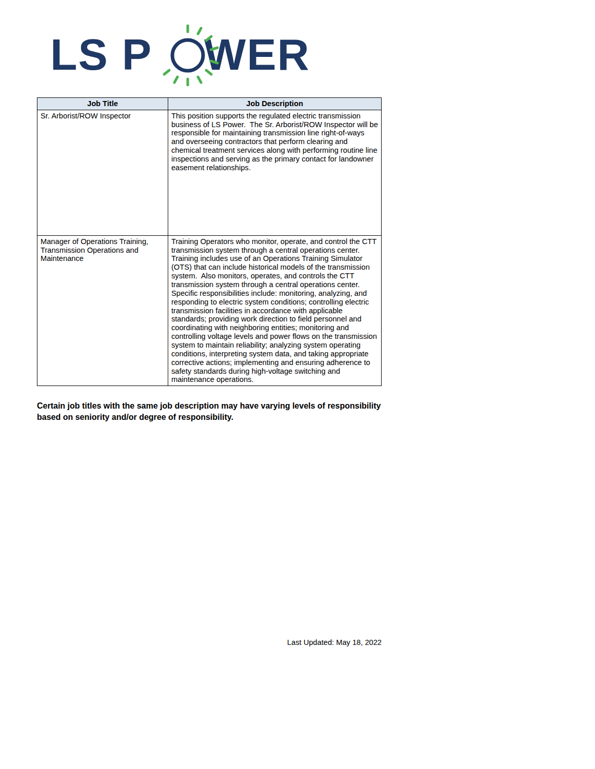LS P WER
| Job Title | Job Description |
| --- | --- |
| Sr. Arborist/ROW Inspector | This position supports the regulated electric transmission business of LS Power. The Sr. Arborist/ROW Inspector will be responsible for maintaining transmission line right-of-ways and overseeing contractors that perform clearing and chemical treatment services along with performing routine line inspections and serving as the primary contact for landowner easement relationships. |
| Manager of Operations Training, Transmission Operations and Maintenance | Training Operators who monitor, operate, and control the CTT transmission system through a central operations center. Training includes use of an Operations Training Simulator (OTS) that can include historical models of the transmission system. Also monitors, operates, and controls the CTT transmission system through a central operations center. Specific responsibilities include: monitoring, analyzing, and responding to electric system conditions; controlling electric transmission facilities in accordance with applicable standards; providing work direction to field personnel and coordinating with neighboring entities; monitoring and controlling voltage levels and power flows on the transmission system to maintain reliability; analyzing system operating conditions, interpreting system data, and taking appropriate corrective actions; implementing and ensuring adherence to safety standards during high-voltage switching and maintenance operations. |
Certain job titles with the same job description may have varying levels of responsibility based on seniority and/or degree of responsibility.
Last Updated: May 18, 2022